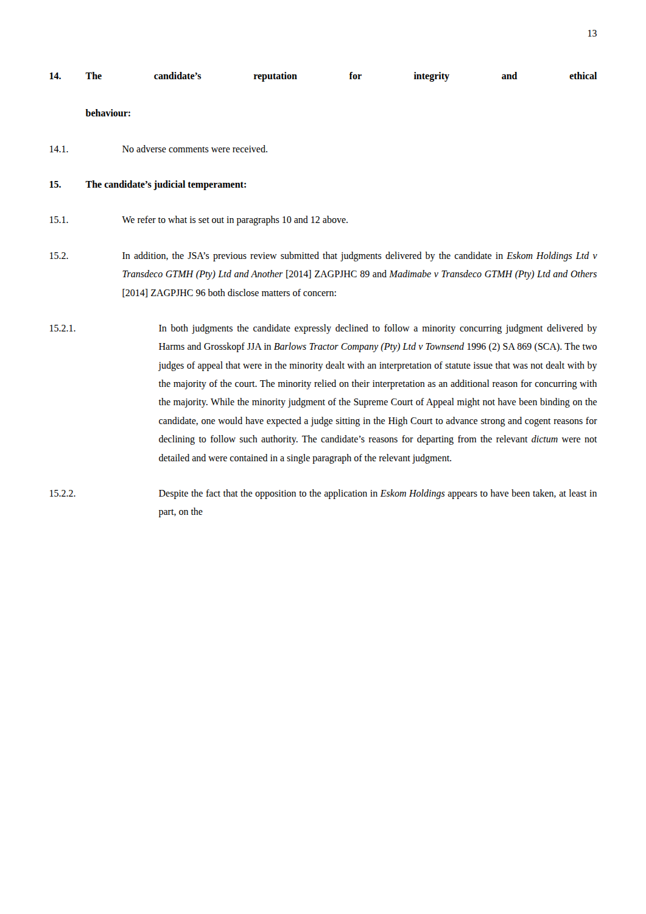13
14.
The candidate’s reputation for integrity and ethical behaviour:
14.1.
No adverse comments were received.
15.
The candidate’s judicial temperament:
15.1.
We refer to what is set out in paragraphs 10 and 12 above.
15.2.
In addition, the JSA’s previous review submitted that judgments delivered by the candidate in Eskom Holdings Ltd v Transdeco GTMH (Pty) Ltd and Another [2014] ZAGPJHC 89 and Madimabe v Transdeco GTMH (Pty) Ltd and Others [2014] ZAGPJHC 96 both disclose matters of concern:
15.2.1.
In both judgments the candidate expressly declined to follow a minority concurring judgment delivered by Harms and Grosskopf JJA in Barlows Tractor Company (Pty) Ltd v Townsend 1996 (2) SA 869 (SCA). The two judges of appeal that were in the minority dealt with an interpretation of statute issue that was not dealt with by the majority of the court. The minority relied on their interpretation as an additional reason for concurring with the majority. While the minority judgment of the Supreme Court of Appeal might not have been binding on the candidate, one would have expected a judge sitting in the High Court to advance strong and cogent reasons for declining to follow such authority. The candidate’s reasons for departing from the relevant dictum were not detailed and were contained in a single paragraph of the relevant judgment.
15.2.2.
Despite the fact that the opposition to the application in Eskom Holdings appears to have been taken, at least in part, on the